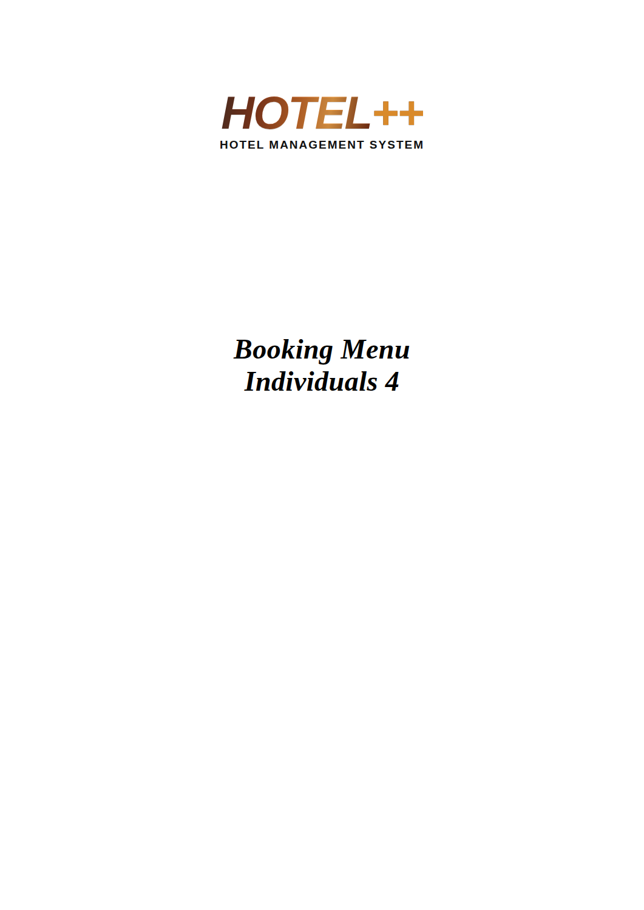Hotel++
Hotel Management System
Booking Menu
Individuals 4